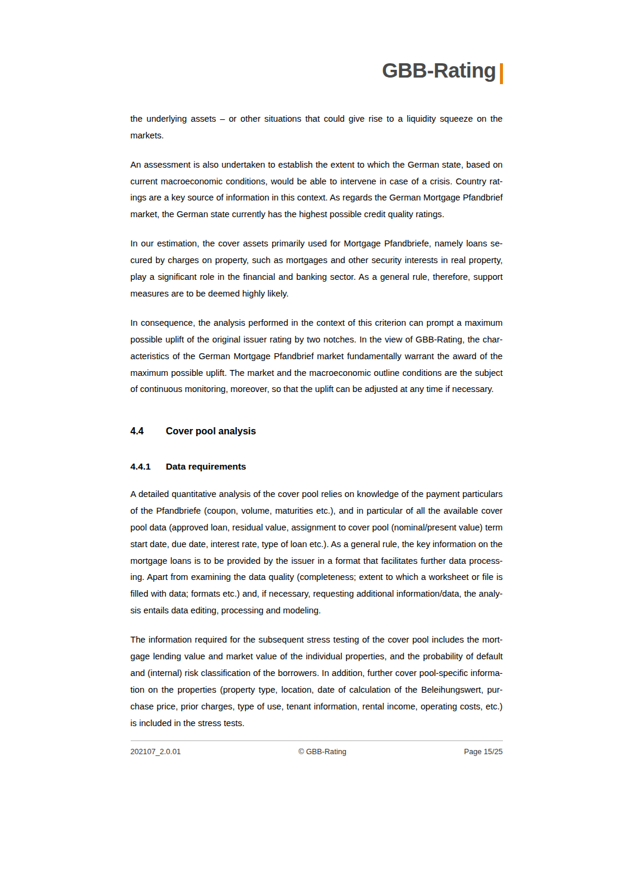GBB-Rating
the underlying assets – or other situations that could give rise to a liquidity squeeze on the markets.
An assessment is also undertaken to establish the extent to which the German state, based on current macroeconomic conditions, would be able to intervene in case of a crisis. Country ratings are a key source of information in this context. As regards the German Mortgage Pfandbrief market, the German state currently has the highest possible credit quality ratings.
In our estimation, the cover assets primarily used for Mortgage Pfandbriefe, namely loans secured by charges on property, such as mortgages and other security interests in real property, play a significant role in the financial and banking sector. As a general rule, therefore, support measures are to be deemed highly likely.
In consequence, the analysis performed in the context of this criterion can prompt a maximum possible uplift of the original issuer rating by two notches. In the view of GBB-Rating, the characteristics of the German Mortgage Pfandbrief market fundamentally warrant the award of the maximum possible uplift. The market and the macroeconomic outline conditions are the subject of continuous monitoring, moreover, so that the uplift can be adjusted at any time if necessary.
4.4 Cover pool analysis
4.4.1 Data requirements
A detailed quantitative analysis of the cover pool relies on knowledge of the payment particulars of the Pfandbriefe (coupon, volume, maturities etc.), and in particular of all the available cover pool data (approved loan, residual value, assignment to cover pool (nominal/present value) term start date, due date, interest rate, type of loan etc.). As a general rule, the key information on the mortgage loans is to be provided by the issuer in a format that facilitates further data processing. Apart from examining the data quality (completeness; extent to which a worksheet or file is filled with data; formats etc.) and, if necessary, requesting additional information/data, the analysis entails data editing, processing and modeling.
The information required for the subsequent stress testing of the cover pool includes the mortgage lending value and market value of the individual properties, and the probability of default and (internal) risk classification of the borrowers. In addition, further cover pool-specific information on the properties (property type, location, date of calculation of the Beleihungswert, purchase price, prior charges, type of use, tenant information, rental income, operating costs, etc.) is included in the stress tests.
202107_2.0.01 © GBB-Rating Page 15/25